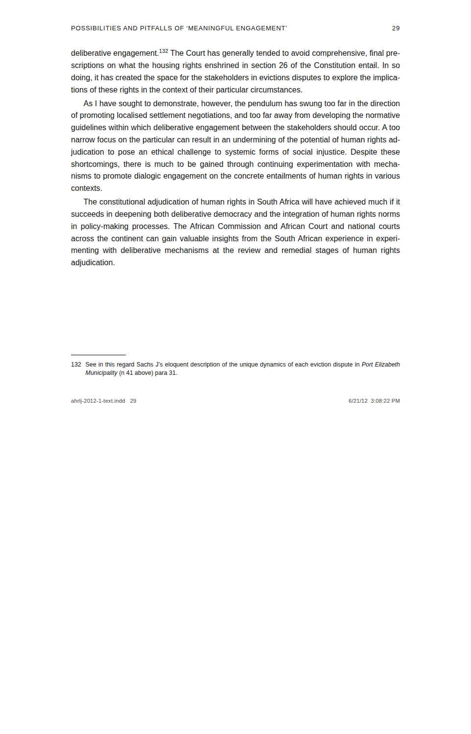Possibilities and pitfalls of ‘meaningful engagement’ 29
deliberative engagement.132 The Court has generally tended to avoid comprehensive, final prescriptions on what the housing rights enshrined in section 26 of the Constitution entail. In so doing, it has created the space for the stakeholders in evictions disputes to explore the implications of these rights in the context of their particular circumstances.
As I have sought to demonstrate, however, the pendulum has swung too far in the direction of promoting localised settlement negotiations, and too far away from developing the normative guidelines within which deliberative engagement between the stakeholders should occur. A too narrow focus on the particular can result in an undermining of the potential of human rights adjudication to pose an ethical challenge to systemic forms of social injustice. Despite these shortcomings, there is much to be gained through continuing experimentation with mechanisms to promote dialogic engagement on the concrete entailments of human rights in various contexts.
The constitutional adjudication of human rights in South Africa will have achieved much if it succeeds in deepening both deliberative democracy and the integration of human rights norms in policy-making processes. The African Commission and African Court and national courts across the continent can gain valuable insights from the South African experience in experimenting with deliberative mechanisms at the review and remedial stages of human rights adjudication.
132 See in this regard Sachs J’s eloquent description of the unique dynamics of each eviction dispute in Port Elizabeth Municipality (n 41 above) para 31.
ahrlj-2012-1-text.indd 29 6/21/12 3:08:22 PM